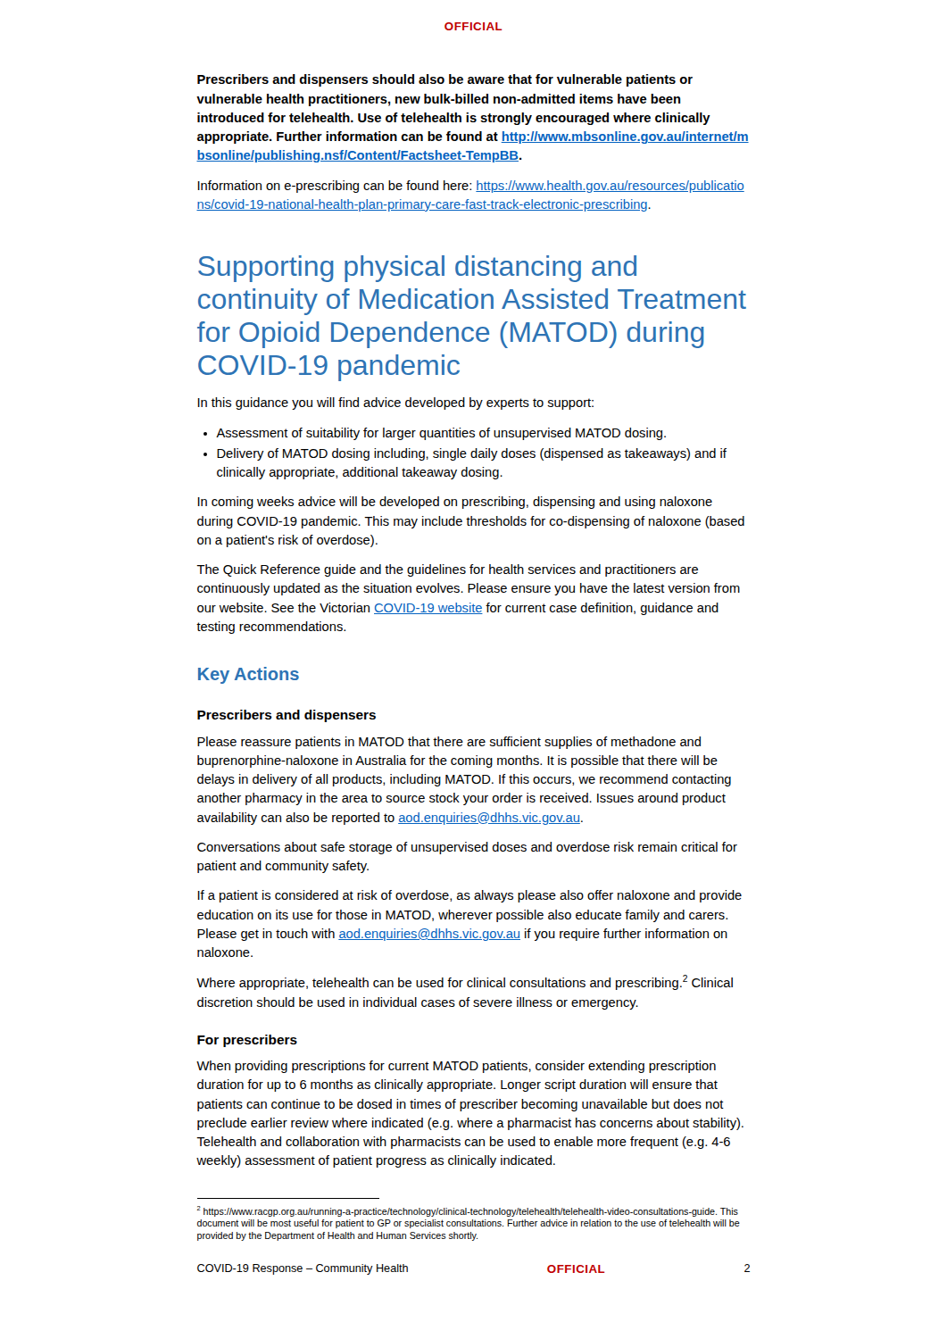OFFICIAL
Prescribers and dispensers should also be aware that for vulnerable patients or vulnerable health practitioners, new bulk-billed non-admitted items have been introduced for telehealth. Use of telehealth is strongly encouraged where clinically appropriate. Further information can be found at http://www.mbsonline.gov.au/internet/mbsonline/publishing.nsf/Content/Factsheet-TempBB.
Information on e-prescribing can be found here: https://www.health.gov.au/resources/publications/covid-19-national-health-plan-primary-care-fast-track-electronic-prescribing.
Supporting physical distancing and continuity of Medication Assisted Treatment for Opioid Dependence (MATOD) during COVID-19 pandemic
In this guidance you will find advice developed by experts to support:
Assessment of suitability for larger quantities of unsupervised MATOD dosing.
Delivery of MATOD dosing including, single daily doses (dispensed as takeaways) and if clinically appropriate, additional takeaway dosing.
In coming weeks advice will be developed on prescribing, dispensing and using naloxone during COVID-19 pandemic. This may include thresholds for co-dispensing of naloxone (based on a patient's risk of overdose).
The Quick Reference guide and the guidelines for health services and practitioners are continuously updated as the situation evolves. Please ensure you have the latest version from our website. See the Victorian COVID-19 website for current case definition, guidance and testing recommendations.
Key Actions
Prescribers and dispensers
Please reassure patients in MATOD that there are sufficient supplies of methadone and buprenorphine-naloxone in Australia for the coming months. It is possible that there will be delays in delivery of all products, including MATOD. If this occurs, we recommend contacting another pharmacy in the area to source stock your order is received. Issues around product availability can also be reported to aod.enquiries@dhhs.vic.gov.au.
Conversations about safe storage of unsupervised doses and overdose risk remain critical for patient and community safety.
If a patient is considered at risk of overdose, as always please also offer naloxone and provide education on its use for those in MATOD, wherever possible also educate family and carers. Please get in touch with aod.enquiries@dhhs.vic.gov.au if you require further information on naloxone.
Where appropriate, telehealth can be used for clinical consultations and prescribing.2 Clinical discretion should be used in individual cases of severe illness or emergency.
For prescribers
When providing prescriptions for current MATOD patients, consider extending prescription duration for up to 6 months as clinically appropriate. Longer script duration will ensure that patients can continue to be dosed in times of prescriber becoming unavailable but does not preclude earlier review where indicated (e.g. where a pharmacist has concerns about stability). Telehealth and collaboration with pharmacists can be used to enable more frequent (e.g. 4-6 weekly) assessment of patient progress as clinically indicated.
2 https://www.racgp.org.au/running-a-practice/technology/clinical-technology/telehealth/telehealth-video-consultations-guide. This document will be most useful for patient to GP or specialist consultations. Further advice in relation to the use of telehealth will be provided by the Department of Health and Human Services shortly.
COVID-19 Response – Community Health
OFFICIAL
2